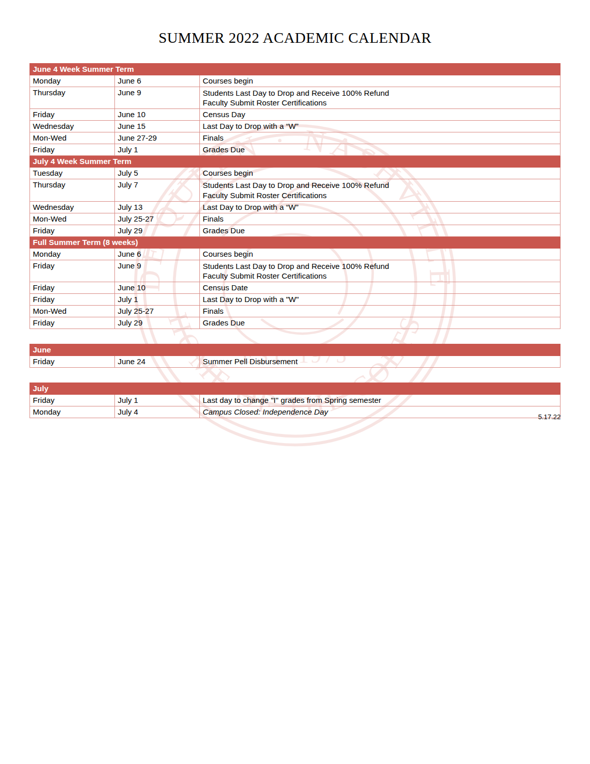DE QUEEN · NASHVILLE HOME OF THE COLTS EST. 1975
SUMMER 2022 ACADEMIC CALENDAR
| June 4 Week Summer Term |
| Monday | June 6 | Courses begin |
| Thursday | June 9 | Students Last Day to Drop and Receive 100% Refund Faculty Submit Roster Certifications |
| Friday | June 10 | Census Day |
| Wednesday | June 15 | Last Day to Drop with a “W” |
| Mon-Wed | June 27-29 | Finals |
| Friday | July 1 | Grades Due |
| July 4 Week Summer Term |
| Tuesday | July 5 | Courses begin |
| Thursday | July 7 | Students Last Day to Drop and Receive 100% Refund Faculty Submit Roster Certifications |
| Wednesday | July 13 | Last Day to Drop with a “W” |
| Mon-Wed | July 25-27 | Finals |
| Friday | July 29 | Grades Due |
| Full Summer Term (8 weeks) |
| Monday | June 6 | Courses begin |
| Friday | June 9 | Students Last Day to Drop and Receive 100% Refund Faculty Submit Roster Certifications |
| Friday | June 10 | Census Date |
| Friday | July 1 | Last Day to Drop with a "W" |
| Mon-Wed | July 25-27 | Finals |
| Friday | July 29 | Grades Due |
| June |
| Friday | June 24 | Summer Pell Disbursement |
| July |
| Friday | July 1 | Last day to change "I" grades from Spring semester |
| Monday | July 4 | Campus Closed: Independence Day |
5.17.22